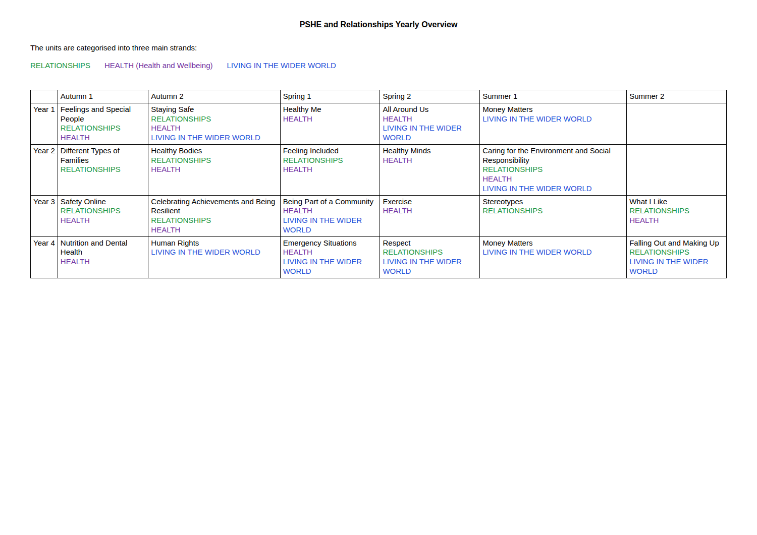PSHE and Relationships Yearly Overview
The units are categorised into three main strands:
RELATIONSHIPS HEALTH (Health and Wellbeing) LIVING IN THE WIDER WORLD
| | Autumn 1 | Autumn 2 | Spring 1 | Spring 2 | Summer 1 | Summer 2 |
| --- | --- | --- | --- | --- | --- | --- |
| Year 1 | Feelings and Special People RELATIONSHIPS HEALTH | Staying Safe RELATIONSHIPS HEALTH LIVING IN THE WIDER WORLD | Healthy Me HEALTH | All Around Us HEALTH LIVING IN THE WIDER WORLD | Money Matters LIVING IN THE WIDER WORLD | |
| Year 2 | Different Types of Families RELATIONSHIPS | Healthy Bodies RELATIONSHIPS HEALTH | Feeling Included RELATIONSHIPS HEALTH | Healthy Minds HEALTH | Caring for the Environment and Social Responsibility RELATIONSHIPS HEALTH LIVING IN THE WIDER WORLD | |
| Year 3 | Safety Online RELATIONSHIPS HEALTH | Celebrating Achievements and Being Resilient RELATIONSHIPS HEALTH | Being Part of a Community HEALTH LIVING IN THE WIDER WORLD | Exercise HEALTH | Stereotypes RELATIONSHIPS | What I Like RELATIONSHIPS HEALTH |
| Year 4 | Nutrition and Dental Health HEALTH | Human Rights LIVING IN THE WIDER WORLD | Emergency Situations HEALTH LIVING IN THE WIDER WORLD | Respect RELATIONSHIPS LIVING IN THE WIDER WORLD | Money Matters LIVING IN THE WIDER WORLD | Falling Out and Making Up RELATIONSHIPS LIVING IN THE WIDER WORLD |